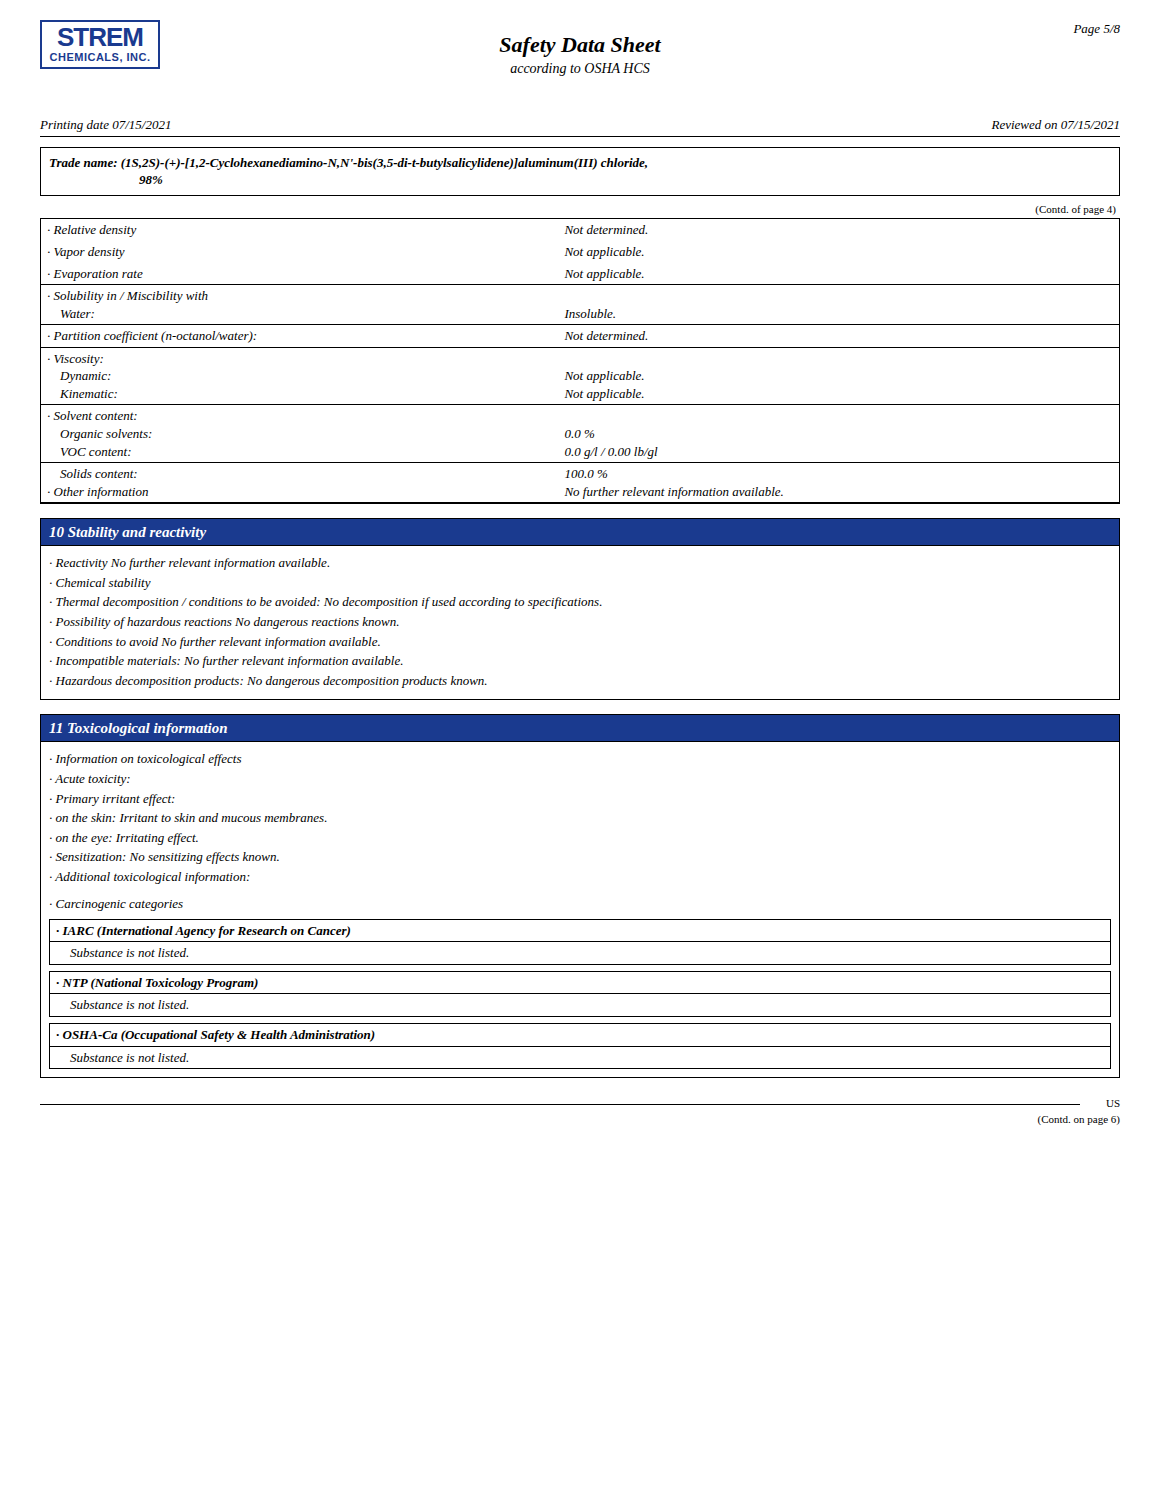STREM
CHEMICALS, INC.
Page 5/8
Safety Data Sheet
according to OSHA HCS
Printing date 07/15/2021
Reviewed on 07/15/2021
Trade name: (1S,2S)-(+)-[1,2-Cyclohexanediamino-N,N'-bis(3,5-di-t-butylsalicylidene)]aluminum(III) chloride, 98%
(Contd. of page 4)
| · Relative density | Not determined. |
| · Vapor density | Not applicable. |
| · Evaporation rate | Not applicable. |
| · Solubility in / Miscibility with Water: | Insoluble. |
| · Partition coefficient (n-octanol/water): | Not determined. |
| · Viscosity: Dynamic: Kinematic: | Not applicable. Not applicable. |
| · Solvent content: Organic solvents: VOC content: | 0.0 % 0.0 g/l / 0.00 lb/gl |
| Solids content: · Other information | 100.0 % No further relevant information available. |
10 Stability and reactivity
· Reactivity No further relevant information available.
· Chemical stability
· Thermal decomposition / conditions to be avoided: No decomposition if used according to specifications.
· Possibility of hazardous reactions No dangerous reactions known.
· Conditions to avoid No further relevant information available.
· Incompatible materials: No further relevant information available.
· Hazardous decomposition products: No dangerous decomposition products known.
11 Toxicological information
· Information on toxicological effects
· Acute toxicity:
· Primary irritant effect:
· on the skin: Irritant to skin and mucous membranes.
· on the eye: Irritating effect.
· Sensitization: No sensitizing effects known.
· Additional toxicological information:
· Carcinogenic categories
· IARC (International Agency for Research on Cancer)
Substance is not listed.
· NTP (National Toxicology Program)
Substance is not listed.
· OSHA-Ca (Occupational Safety & Health Administration)
Substance is not listed.
US
(Contd. on page 6)